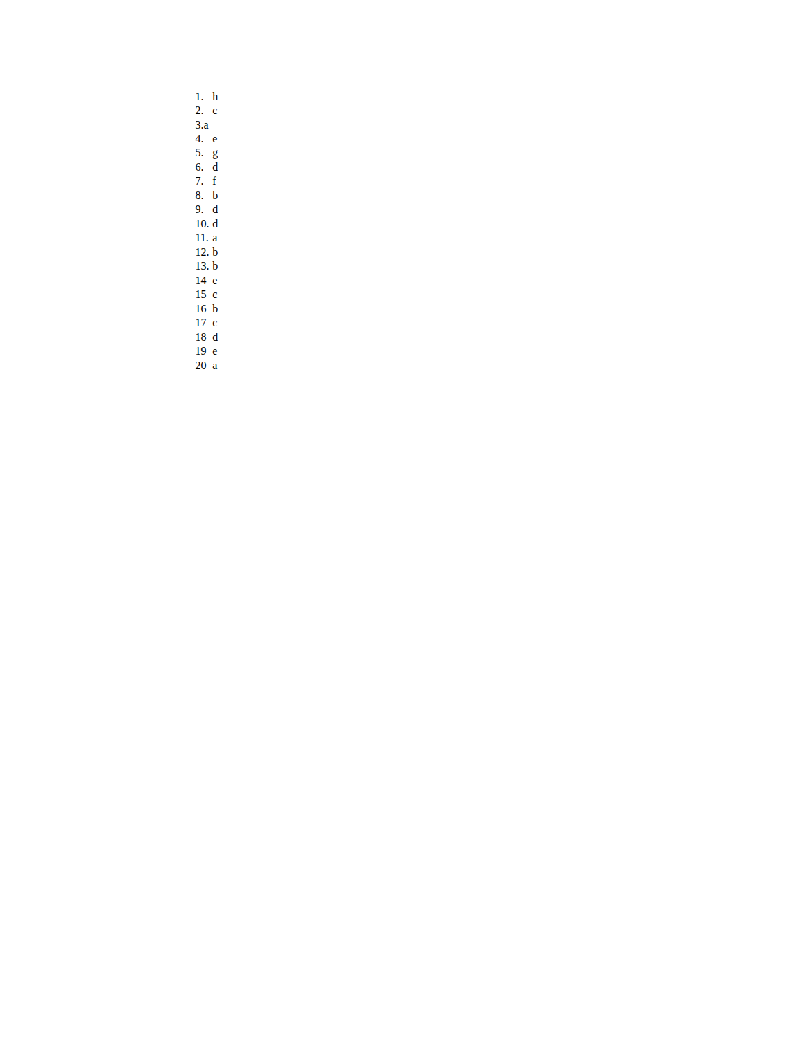1. h
2. c
3.a
4. e
5. g
6. d
7. f
8. b
9. d
10. d
11. a
12. b
13. b
14e
15c
16b
17c
18d
19e
20a